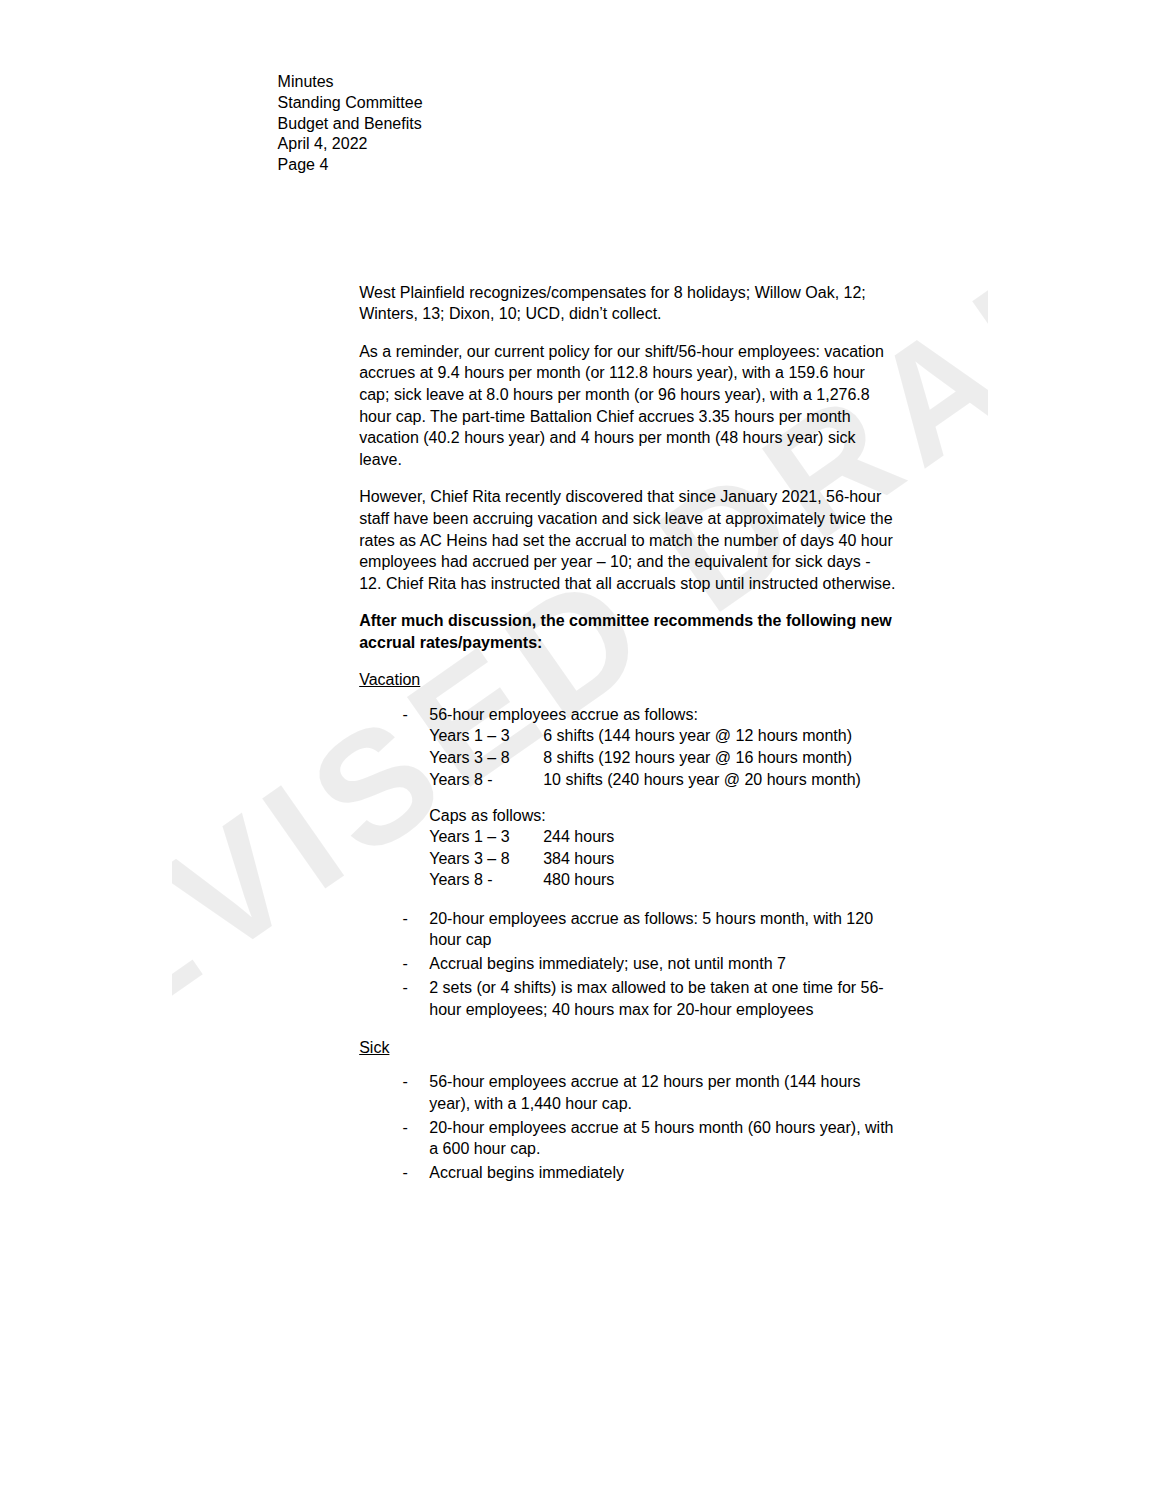REVISED DRAFT
Minutes
Standing Committee
Budget and Benefits
April 4, 2022
Page 4
West Plainfield recognizes/compensates for 8 holidays; Willow Oak, 12; Winters, 13; Dixon, 10; UCD, didn’t collect.
As a reminder, our current policy for our shift/56-hour employees: vacation accrues at 9.4 hours per month (or 112.8 hours year), with a 159.6 hour cap; sick leave at 8.0 hours per month (or 96 hours year), with a 1,276.8 hour cap. The part-time Battalion Chief accrues 3.35 hours per month vacation (40.2 hours year) and 4 hours per month (48 hours year) sick leave.
However, Chief Rita recently discovered that since January 2021, 56-hour staff have been accruing vacation and sick leave at approximately twice the rates as AC Heins had set the accrual to match the number of days 40 hour employees had accrued per year – 10; and the equivalent for sick days - 12. Chief Rita has instructed that all accruals stop until instructed otherwise.
After much discussion, the committee recommends the following new accrual rates/payments:
Vacation
56-hour employees accrue as follows:
| Years 1 – 3 | 6 shifts (144 hours year @ 12 hours month) |
| Years 3 – 8 | 8 shifts (192 hours year @ 16 hours month) |
| Years 8 - | 10 shifts (240 hours year @ 20 hours month) |
| Caps as follows: |
| Years 1 – 3 | 244 hours |
| Years 3 – 8 | 384 hours |
| Years 8 - | 480 hours |
20-hour employees accrue as follows: 5 hours month, with 120 hour cap
Accrual begins immediately; use, not until month 7
2 sets (or 4 shifts) is max allowed to be taken at one time for 56-hour employees; 40 hours max for 20-hour employees
Sick
56-hour employees accrue at 12 hours per month (144 hours year), with a 1,440 hour cap.
20-hour employees accrue at 5 hours month (60 hours year), with a 600 hour cap.
Accrual begins immediately